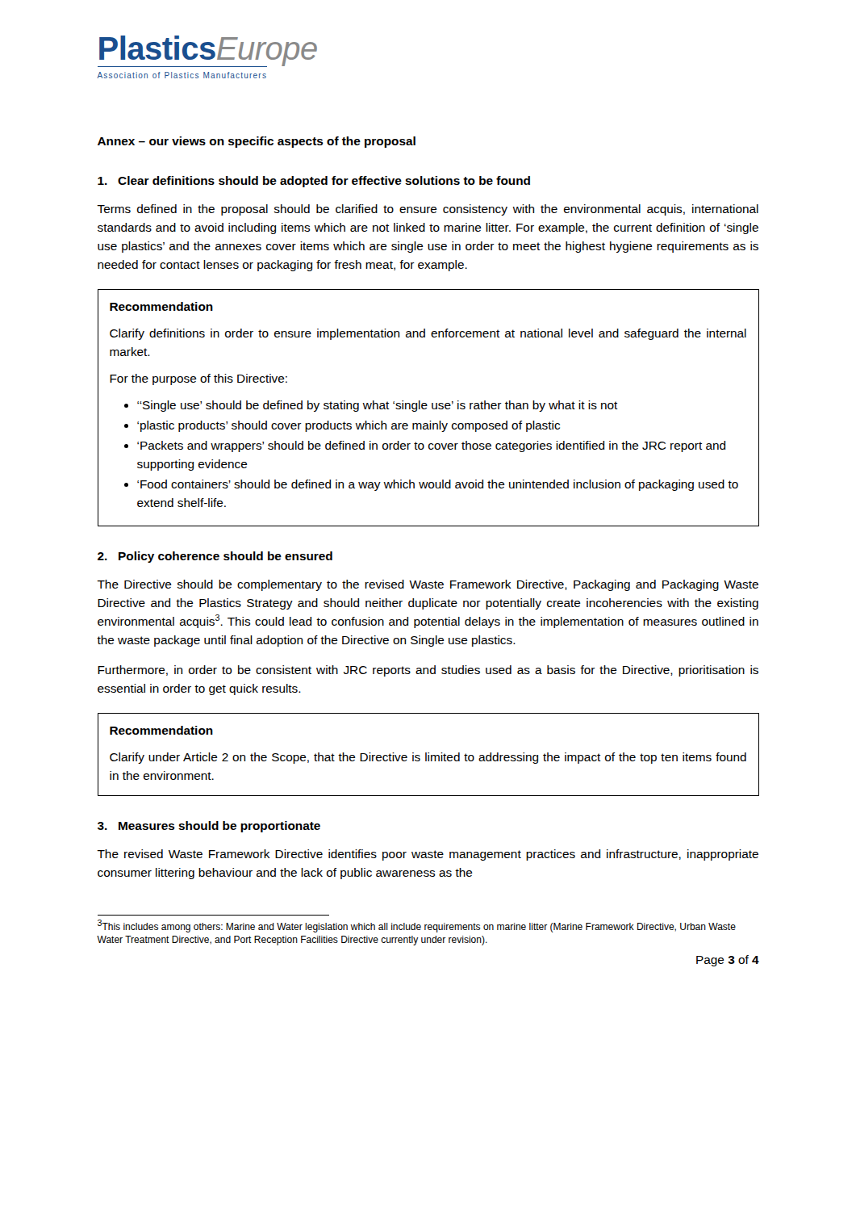Plastics Europe
Association of Plastics Manufacturers
Annex – our views on specific aspects of the proposal
1. Clear definitions should be adopted for effective solutions to be found
Terms defined in the proposal should be clarified to ensure consistency with the environmental acquis, international standards and to avoid including items which are not linked to marine litter. For example, the current definition of ‘single use plastics’ and the annexes cover items which are single use in order to meet the highest hygiene requirements as is needed for contact lenses or packaging for fresh meat, for example.
Recommendation
Clarify definitions in order to ensure implementation and enforcement at national level and safeguard the internal market.
For the purpose of this Directive:
‘‘Single use’ should be defined by stating what ‘single use’ is rather than by what it is not
‘plastic products’ should cover products which are mainly composed of plastic
‘Packets and wrappers’ should be defined in order to cover those categories identified in the JRC report and supporting evidence
‘Food containers’ should be defined in a way which would avoid the unintended inclusion of packaging used to extend shelf-life.
2. Policy coherence should be ensured
The Directive should be complementary to the revised Waste Framework Directive, Packaging and Packaging Waste Directive and the Plastics Strategy and should neither duplicate nor potentially create incoherencies with the existing environmental acquis3. This could lead to confusion and potential delays in the implementation of measures outlined in the waste package until final adoption of the Directive on Single use plastics.
Furthermore, in order to be consistent with JRC reports and studies used as a basis for the Directive, prioritisation is essential in order to get quick results.
Recommendation
Clarify under Article 2 on the Scope, that the Directive is limited to addressing the impact of the top ten items found in the environment.
3. Measures should be proportionate
The revised Waste Framework Directive identifies poor waste management practices and infrastructure, inappropriate consumer littering behaviour and the lack of public awareness as the
3This includes among others: Marine and Water legislation which all include requirements on marine litter (Marine Framework Directive, Urban Waste Water Treatment Directive, and Port Reception Facilities Directive currently under revision).
Page 3 of 4